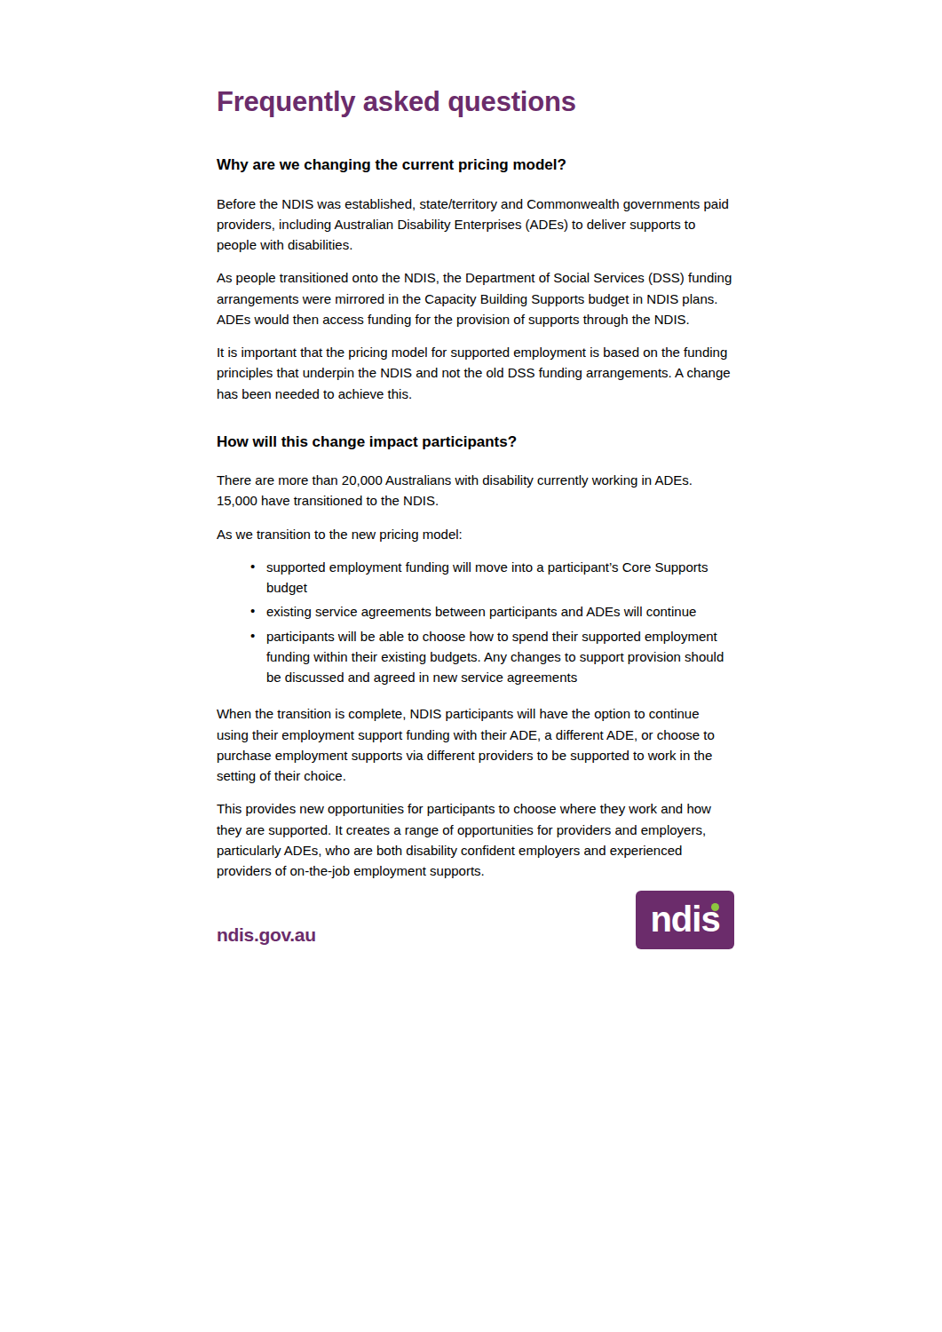Frequently asked questions
Why are we changing the current pricing model?
Before the NDIS was established, state/territory and Commonwealth governments paid providers, including Australian Disability Enterprises (ADEs) to deliver supports to people with disabilities.
As people transitioned onto the NDIS, the Department of Social Services (DSS) funding arrangements were mirrored in the Capacity Building Supports budget in NDIS plans. ADEs would then access funding for the provision of supports through the NDIS.
It is important that the pricing model for supported employment is based on the funding principles that underpin the NDIS and not the old DSS funding arrangements. A change has been needed to achieve this.
How will this change impact participants?
There are more than 20,000 Australians with disability currently working in ADEs. 15,000 have transitioned to the NDIS.
As we transition to the new pricing model:
supported employment funding will move into a participant’s Core Supports budget
existing service agreements between participants and ADEs will continue
participants will be able to choose how to spend their supported employment funding within their existing budgets. Any changes to support provision should be discussed and agreed in new service agreements
When the transition is complete, NDIS participants will have the option to continue using their employment support funding with their ADE, a different ADE, or choose to purchase employment supports via different providers to be supported to work in the setting of their choice.
This provides new opportunities for participants to choose where they work and how they are supported. It creates a range of opportunities for providers and employers, particularly ADEs, who are both disability confident employers and experienced providers of on-the-job employment supports.
ndis.gov.au
ndis